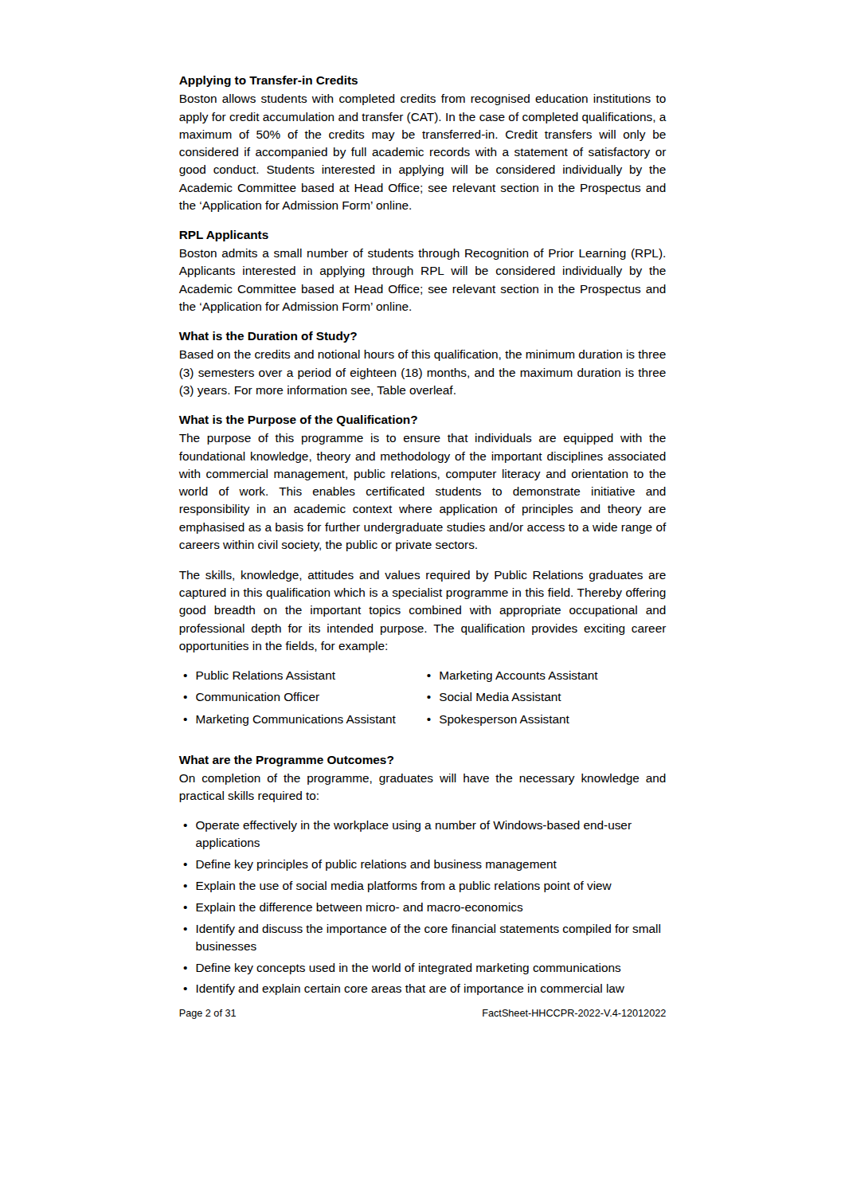Applying to Transfer-in Credits
Boston allows students with completed credits from recognised education institutions to apply for credit accumulation and transfer (CAT). In the case of completed qualifications, a maximum of 50% of the credits may be transferred-in. Credit transfers will only be considered if accompanied by full academic records with a statement of satisfactory or good conduct. Students interested in applying will be considered individually by the Academic Committee based at Head Office; see relevant section in the Prospectus and the ‘Application for Admission Form’ online.
RPL Applicants
Boston admits a small number of students through Recognition of Prior Learning (RPL). Applicants interested in applying through RPL will be considered individually by the Academic Committee based at Head Office; see relevant section in the Prospectus and the ‘Application for Admission Form’ online.
What is the Duration of Study?
Based on the credits and notional hours of this qualification, the minimum duration is three (3) semesters over a period of eighteen (18) months, and the maximum duration is three (3) years. For more information see, Table overleaf.
What is the Purpose of the Qualification?
The purpose of this programme is to ensure that individuals are equipped with the foundational knowledge, theory and methodology of the important disciplines associated with commercial management, public relations, computer literacy and orientation to the world of work. This enables certificated students to demonstrate initiative and responsibility in an academic context where application of principles and theory are emphasised as a basis for further undergraduate studies and/or access to a wide range of careers within civil society, the public or private sectors.
The skills, knowledge, attitudes and values required by Public Relations graduates are captured in this qualification which is a specialist programme in this field. Thereby offering good breadth on the important topics combined with appropriate occupational and professional depth for its intended purpose. The qualification provides exciting career opportunities in the fields, for example:
Public Relations Assistant
Communication Officer
Marketing Communications Assistant
Marketing Accounts Assistant
Social Media Assistant
Spokesperson Assistant
What are the Programme Outcomes?
On completion of the programme, graduates will have the necessary knowledge and practical skills required to:
Operate effectively in the workplace using a number of Windows-based end-user applications
Define key principles of public relations and business management
Explain the use of social media platforms from a public relations point of view
Explain the difference between micro- and macro-economics
Identify and discuss the importance of the core financial statements compiled for small businesses
Define key concepts used in the world of integrated marketing communications
Identify and explain certain core areas that are of importance in commercial law
Page 2 of 31 FactSheet-HHCCPR-2022-V.4-12012022